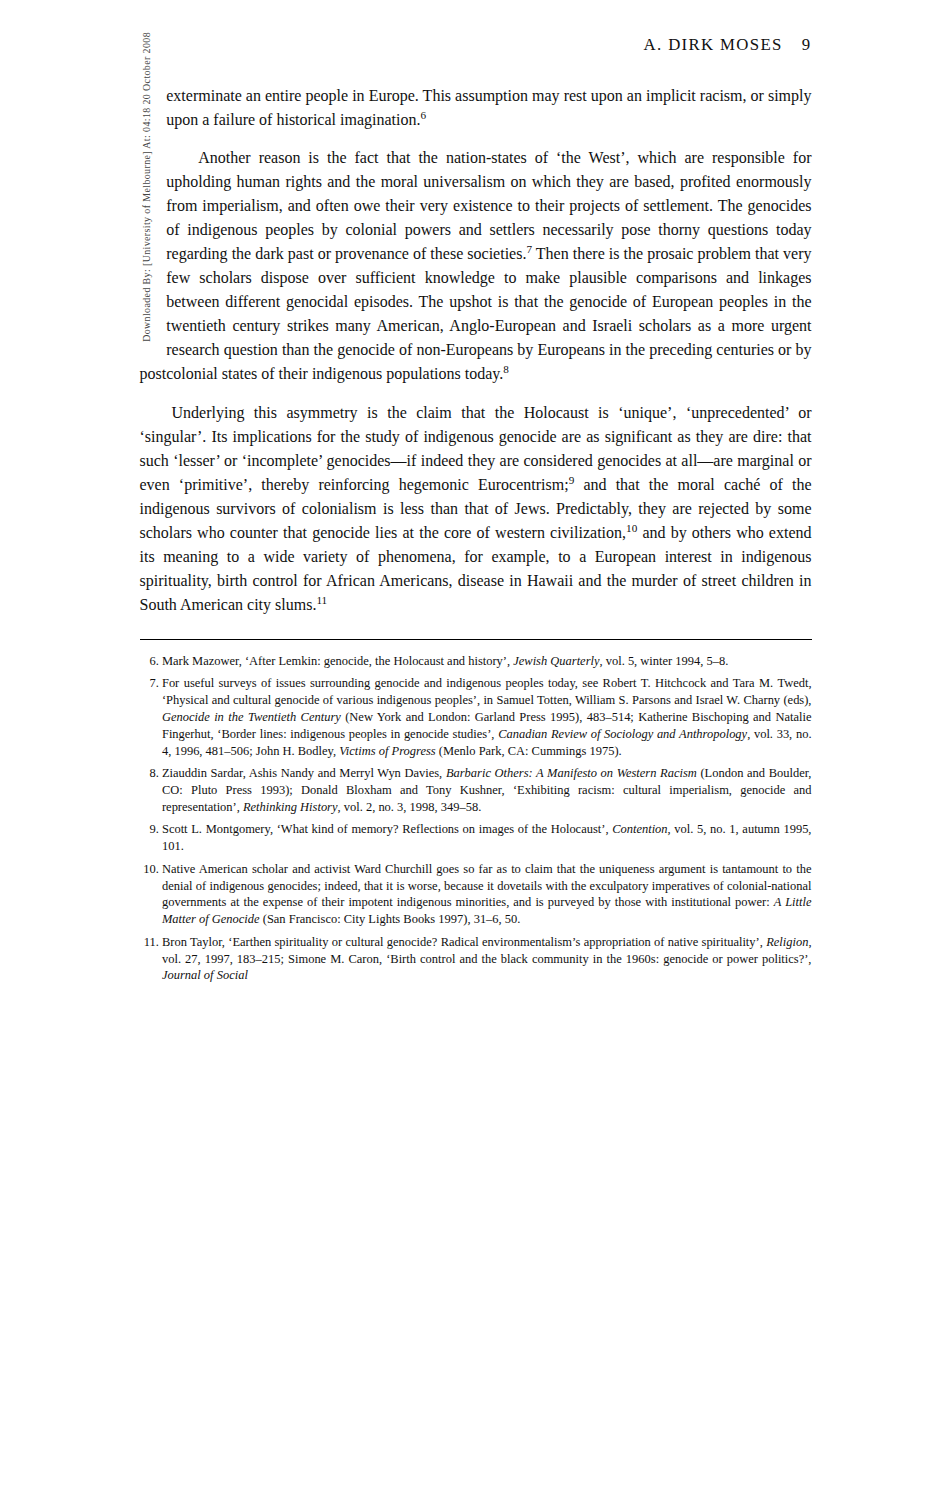Downloaded By: [University of Melbourne] At: 04:18 20 October 2008
A. DIRK MOSES 9
exterminate an entire people in Europe. This assumption may rest upon an implicit racism, or simply upon a failure of historical imagination.6
Another reason is the fact that the nation-states of ‘the West’, which are responsible for upholding human rights and the moral universalism on which they are based, profited enormously from imperialism, and often owe their very existence to their projects of settlement. The genocides of indigenous peoples by colonial powers and settlers necessarily pose thorny questions today regarding the dark past or provenance of these societies.7 Then there is the prosaic problem that very few scholars dispose over sufficient knowledge to make plausible comparisons and linkages between different genocidal episodes. The upshot is that the genocide of European peoples in the twentieth century strikes many American, Anglo-European and Israeli scholars as a more urgent research question than the genocide of non-Europeans by Europeans in the preceding centuries or by postcolonial states of their indigenous populations today.8
Underlying this asymmetry is the claim that the Holocaust is ‘unique’, ‘unprecedented’ or ‘singular’. Its implications for the study of indigenous genocide are as significant as they are dire: that such ‘lesser’ or ‘incomplete’ genocides—if indeed they are considered genocides at all—are marginal or even ‘primitive’, thereby reinforcing hegemonic Eurocentrism;9 and that the moral caché of the indigenous survivors of colonialism is less than that of Jews. Predictably, they are rejected by some scholars who counter that genocide lies at the core of western civilization,10 and by others who extend its meaning to a wide variety of phenomena, for example, to a European interest in indigenous spirituality, birth control for African Americans, disease in Hawaii and the murder of street children in South American city slums.11
Mark Mazower, ‘After Lemkin: genocide, the Holocaust and history’, Jewish Quarterly, vol. 5, winter 1994, 5–8.
For useful surveys of issues surrounding genocide and indigenous peoples today, see Robert T. Hitchcock and Tara M. Twedt, ‘Physical and cultural genocide of various indigenous peoples’, in Samuel Totten, William S. Parsons and Israel W. Charny (eds), Genocide in the Twentieth Century (New York and London: Garland Press 1995), 483–514; Katherine Bischoping and Natalie Fingerhut, ‘Border lines: indigenous peoples in genocide studies’, Canadian Review of Sociology and Anthropology, vol. 33, no. 4, 1996, 481–506; John H. Bodley, Victims of Progress (Menlo Park, CA: Cummings 1975).
Ziauddin Sardar, Ashis Nandy and Merryl Wyn Davies, Barbaric Others: A Manifesto on Western Racism (London and Boulder, CO: Pluto Press 1993); Donald Bloxham and Tony Kushner, ‘Exhibiting racism: cultural imperialism, genocide and representation’, Rethinking History, vol. 2, no. 3, 1998, 349–58.
Scott L. Montgomery, ‘What kind of memory? Reflections on images of the Holocaust’, Contention, vol. 5, no. 1, autumn 1995, 101.
Native American scholar and activist Ward Churchill goes so far as to claim that the uniqueness argument is tantamount to the denial of indigenous genocides; indeed, that it is worse, because it dovetails with the exculpatory imperatives of colonial-national governments at the expense of their impotent indigenous minorities, and is purveyed by those with institutional power: A Little Matter of Genocide (San Francisco: City Lights Books 1997), 31–6, 50.
Bron Taylor, ‘Earthen spirituality or cultural genocide? Radical environmentalism’s appropriation of native spirituality’, Religion, vol. 27, 1997, 183–215; Simone M. Caron, ‘Birth control and the black community in the 1960s: genocide or power politics?’, Journal of Social